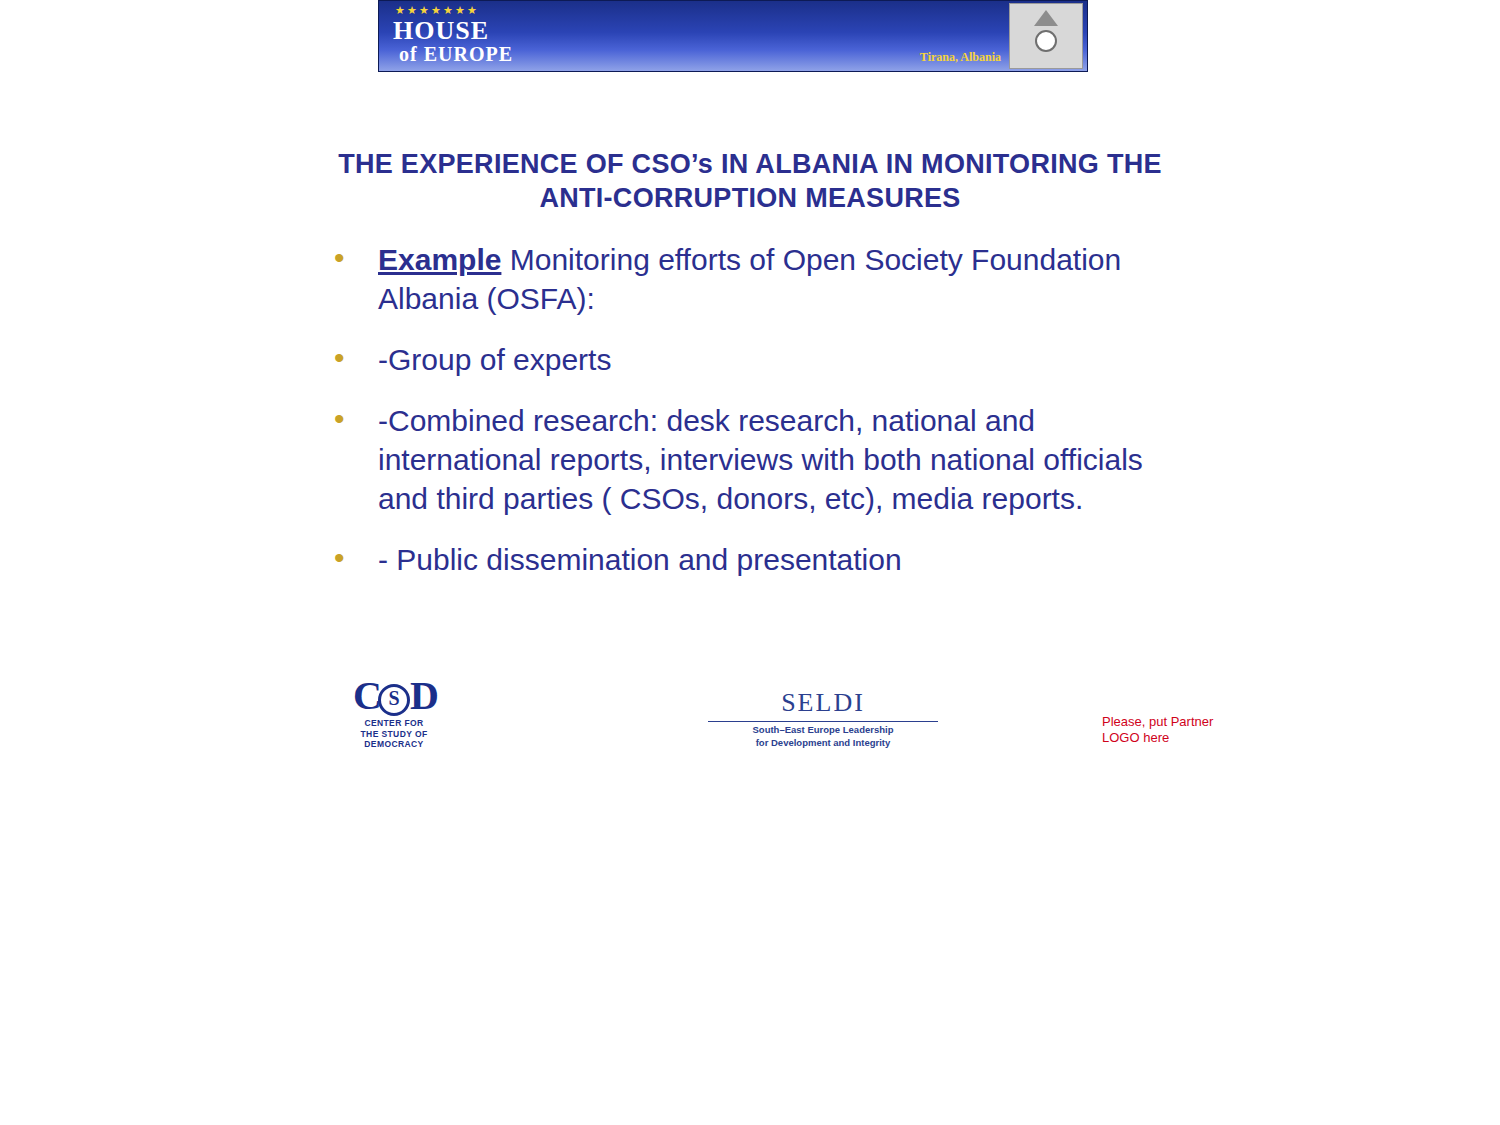★★★★★★★
HOUSE
of EUROPE
Tirana, Albania
THE EXPERIENCE OF CSO’s IN ALBANIA IN MONITORING THE ANTI-CORRUPTION MEASURES
Example Monitoring efforts of Open Society Foundation Albania (OSFA):
-Group of experts
-Combined research: desk research, national and international reports, interviews with both national officials and third parties ( CSOs, donors, etc), media reports.
- Public dissemination and presentation
CSD
CENTER FOR
THE STUDY OF
DEMOCRACY
SELDI
South–East Europe Leadership
for Development and Integrity
Please, put Partner LOGO here